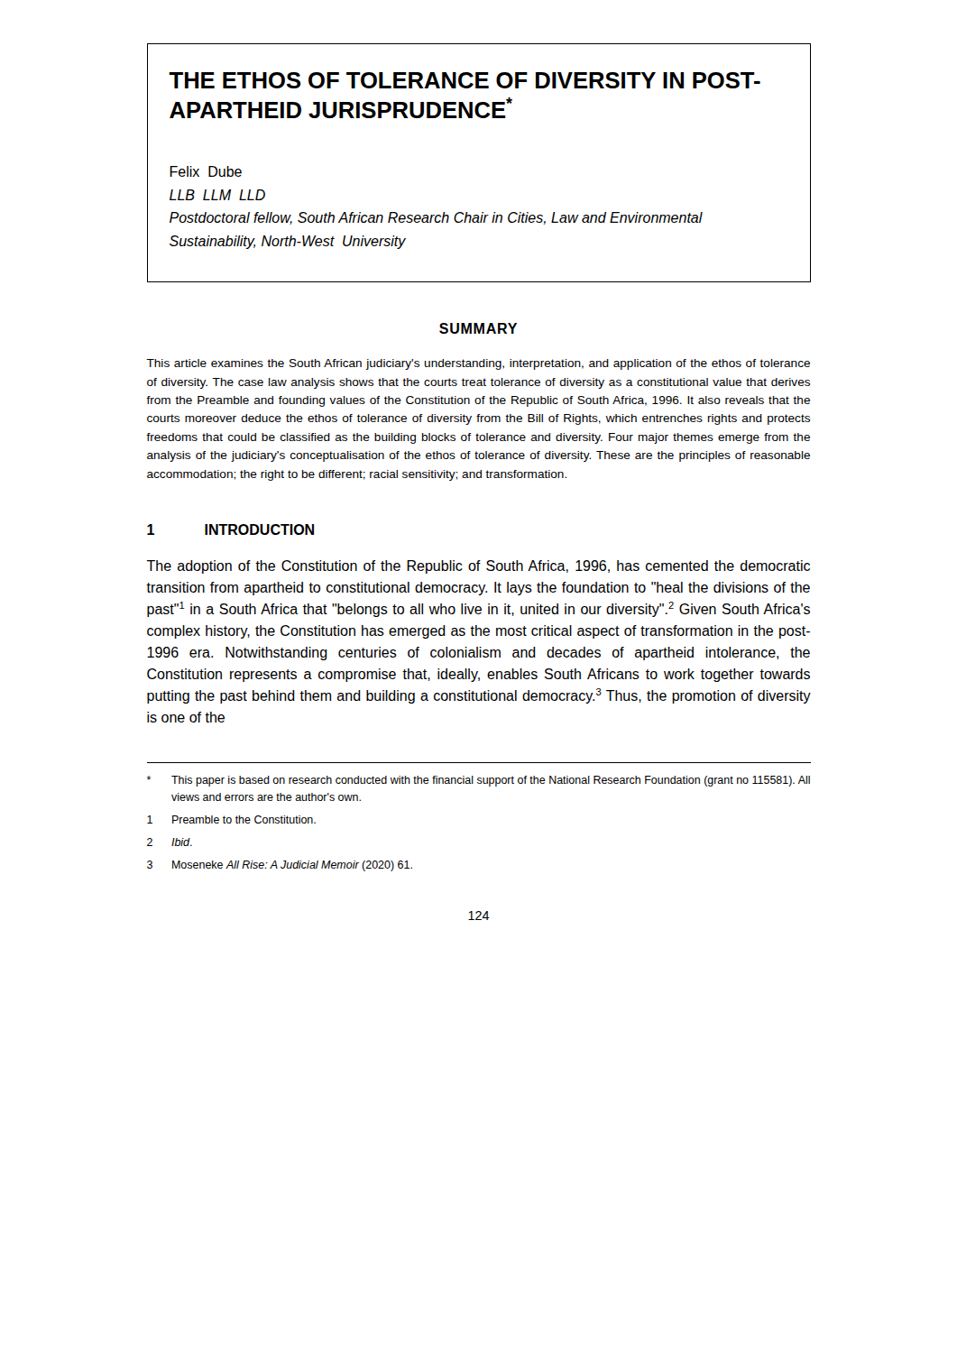The Ethos of Tolerance of Diversity in Post-Apartheid Jurisprudence*
Felix Dube
LLB LLM LLD
Postdoctoral fellow, South African Research Chair in Cities, Law and Environmental Sustainability, North-West University
SUMMARY
This article examines the South African judiciary's understanding, interpretation, and application of the ethos of tolerance of diversity. The case law analysis shows that the courts treat tolerance of diversity as a constitutional value that derives from the Preamble and founding values of the Constitution of the Republic of South Africa, 1996. It also reveals that the courts moreover deduce the ethos of tolerance of diversity from the Bill of Rights, which entrenches rights and protects freedoms that could be classified as the building blocks of tolerance and diversity. Four major themes emerge from the analysis of the judiciary's conceptualisation of the ethos of tolerance of diversity. These are the principles of reasonable accommodation; the right to be different; racial sensitivity; and transformation.
1 INTRODUCTION
The adoption of the Constitution of the Republic of South Africa, 1996, has cemented the democratic transition from apartheid to constitutional democracy. It lays the foundation to "heal the divisions of the past"1 in a South Africa that "belongs to all who live in it, united in our diversity".2 Given South Africa's complex history, the Constitution has emerged as the most critical aspect of transformation in the post-1996 era. Notwithstanding centuries of colonialism and decades of apartheid intolerance, the Constitution represents a compromise that, ideally, enables South Africans to work together towards putting the past behind them and building a constitutional democracy.3 Thus, the promotion of diversity is one of the
*This paper is based on research conducted with the financial support of the National Research Foundation (grant no 115581). All views and errors are the author's own.
1 Preamble to the Constitution.
2 Ibid.
3 Moseneke All Rise: A Judicial Memoir (2020) 61.
124